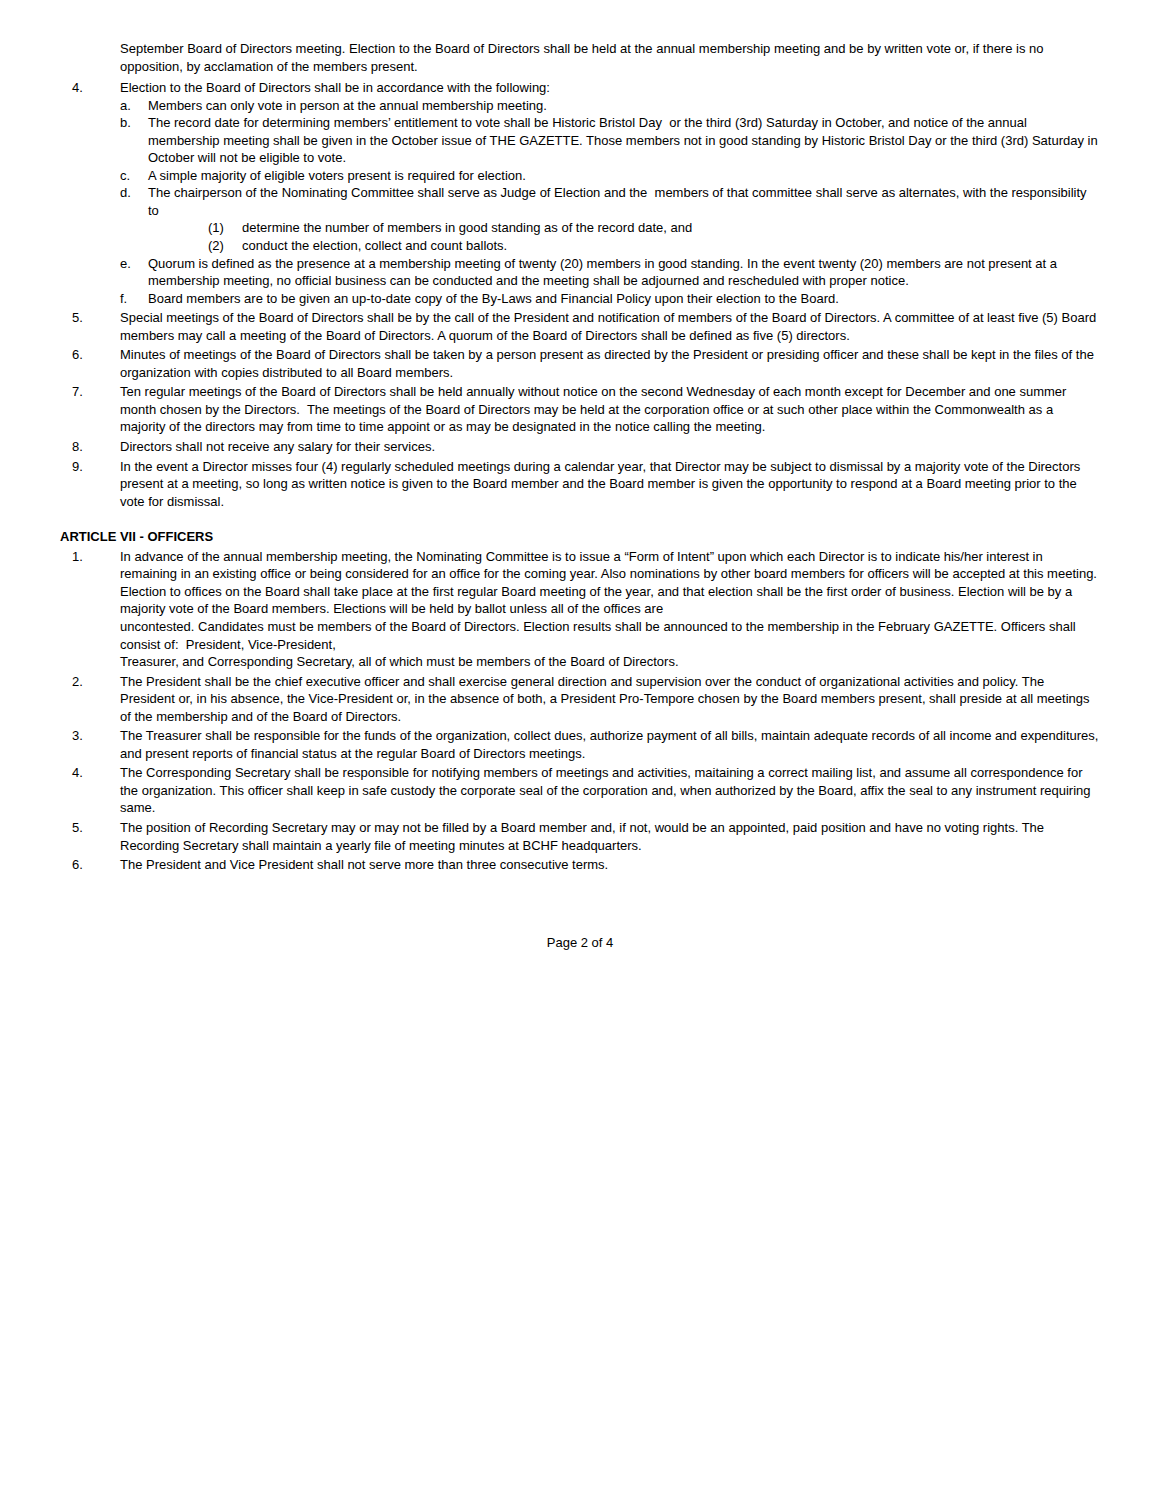September Board of Directors meeting. Election to the Board of Directors shall be held at the annual membership meeting and be by written vote or, if there is no opposition, by acclamation of the members present.
4. Election to the Board of Directors shall be in accordance with the following:
a. Members can only vote in person at the annual membership meeting.
b. The record date for determining members’ entitlement to vote shall be Historic Bristol Day or the third (3rd) Saturday in October, and notice of the annual membership meeting shall be given in the October issue of THE GAZETTE. Those members not in good standing by Historic Bristol Day or the third (3rd) Saturday in October will not be eligible to vote.
c. A simple majority of eligible voters present is required for election.
d. The chairperson of the Nominating Committee shall serve as Judge of Election and the members of that committee shall serve as alternates, with the responsibility to
(1) determine the number of members in good standing as of the record date, and
(2) conduct the election, collect and count ballots.
e. Quorum is defined as the presence at a membership meeting of twenty (20) members in good standing. In the event twenty (20) members are not present at a membership meeting, no official business can be conducted and the meeting shall be adjourned and rescheduled with proper notice.
f. Board members are to be given an up-to-date copy of the By-Laws and Financial Policy upon their election to the Board.
5. Special meetings of the Board of Directors shall be by the call of the President and notification of members of the Board of Directors. A committee of at least five (5) Board members may call a meeting of the Board of Directors. A quorum of the Board of Directors shall be defined as five (5) directors.
6. Minutes of meetings of the Board of Directors shall be taken by a person present as directed by the President or presiding officer and these shall be kept in the files of the organization with copies distributed to all Board members.
7. Ten regular meetings of the Board of Directors shall be held annually without notice on the second Wednesday of each month except for December and one summer month chosen by the Directors. The meetings of the Board of Directors may be held at the corporation office or at such other place within the Commonwealth as a majority of the directors may from time to time appoint or as may be designated in the notice calling the meeting.
8. Directors shall not receive any salary for their services.
9. In the event a Director misses four (4) regularly scheduled meetings during a calendar year, that Director may be subject to dismissal by a majority vote of the Directors present at a meeting, so long as written notice is given to the Board member and the Board member is given the opportunity to respond at a Board meeting prior to the vote for dismissal.
ARTICLE VII - OFFICERS
1. In advance of the annual membership meeting, the Nominating Committee is to issue a “Form of Intent” upon which each Director is to indicate his/her interest in remaining in an existing office or being considered for an office for the coming year. Also nominations by other board members for officers will be accepted at this meeting. Election to offices on the Board shall take place at the first regular Board meeting of the year, and that election shall be the first order of business. Election will be by a majority vote of the Board members. Elections will be held by ballot unless all of the offices are
uncontested. Candidates must be members of the Board of Directors. Election results shall be announced to the membership in the February GAZETTE. Officers shall consist of: President, Vice-President,
Treasurer, and Corresponding Secretary, all of which must be members of the Board of Directors.
2. The President shall be the chief executive officer and shall exercise general direction and supervision over the conduct of organizational activities and policy. The President or, in his absence, the Vice-President or, in the absence of both, a President Pro-Tempore chosen by the Board members present, shall preside at all meetings of the membership and of the Board of Directors.
3. The Treasurer shall be responsible for the funds of the organization, collect dues, authorize payment of all bills, maintain adequate records of all income and expenditures, and present reports of financial status at the regular Board of Directors meetings.
4. The Corresponding Secretary shall be responsible for notifying members of meetings and activities, maitaining a correct mailing list, and assume all correspondence for the organization. This officer shall keep in safe custody the corporate seal of the corporation and, when authorized by the Board, affix the seal to any instrument requiring same.
5. The position of Recording Secretary may or may not be filled by a Board member and, if not, would be an appointed, paid position and have no voting rights. The Recording Secretary shall maintain a yearly file of meeting minutes at BCHF headquarters.
6. The President and Vice President shall not serve more than three consecutive terms.
Page 2 of 4